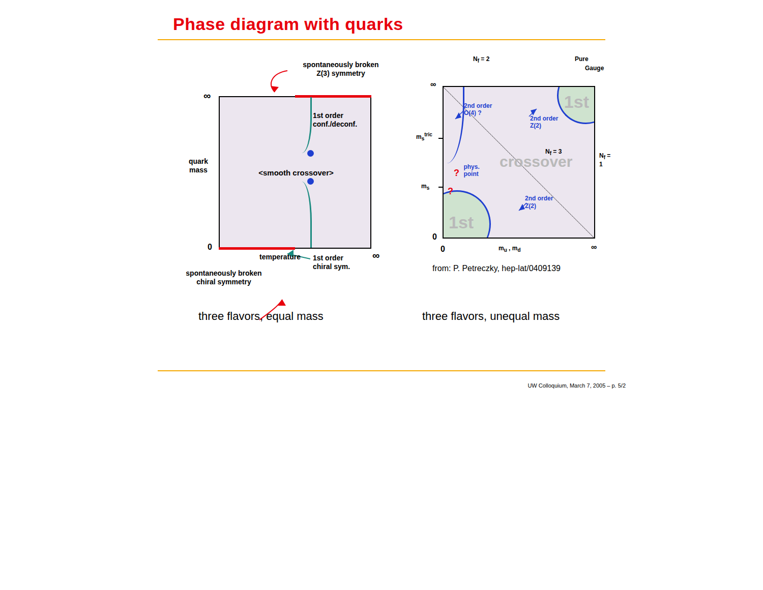Phase diagram with quarks
spontaneously broken
Z(3) symmetry
<smooth crossover>
∞
0
∞
quark
mass
temperature
1st order
conf./deconf.
1st order
chiral sym.
spontaneously broken
chiral symmetry
three flavors, equal mass
Nf = 2
Pure
Gauge
1st
1st
crossover
2nd order
O(4) ?
2nd order
Z(2)
2nd order
Z(2)
? phys.
point
?
Nf = 3
∞
0
0
∞
mstric
ms
mu , md
Nf = 1
from: P. Petreczky, hep-lat/0409139
three flavors, unequal mass
UW Colloquium, March 7, 2005 – p. 5/2